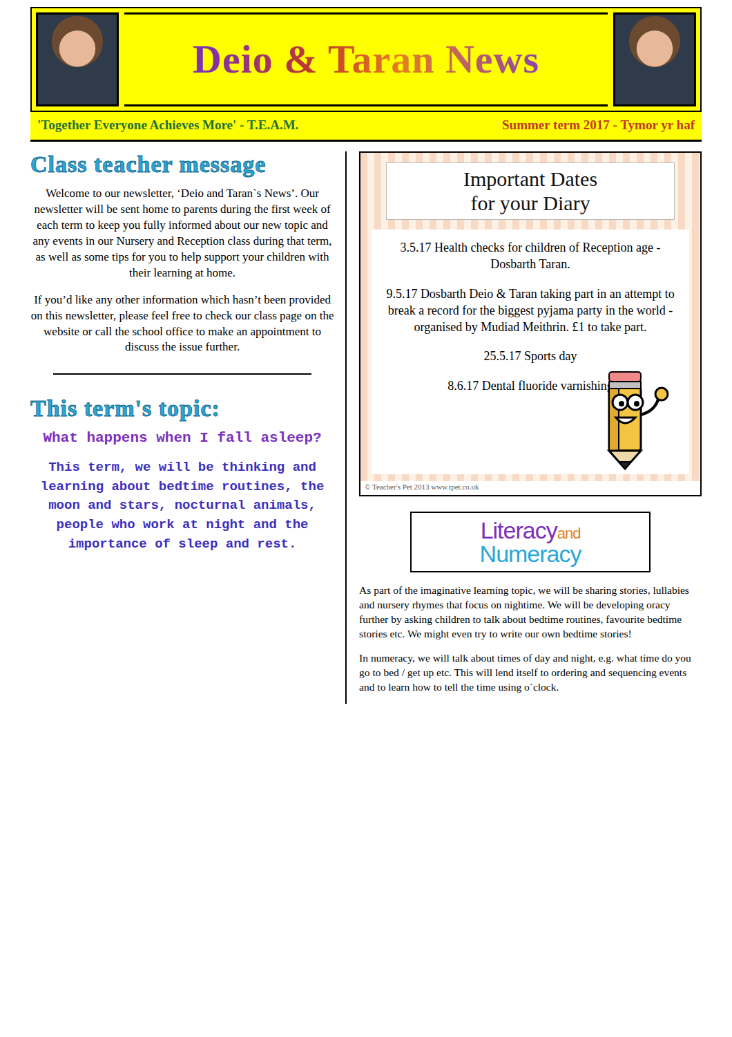Deio & Taran News
'Together Everyone Achieves More' - T.E.A.M.
Summer term 2017 - Tymor yr haf
Class teacher message
Welcome to our newsletter, ‘Deio and Taran`s News’. Our newsletter will be sent home to parents during the first week of each term to keep you fully informed about our new topic and any events in our Nursery and Reception class during that term, as well as some tips for you to help support your children with their learning at home.
If you’d like any other information which hasn’t been provided on this newsletter, please feel free to check our class page on the website or call the school office to make an appointment to discuss the issue further.
This term's topic:
What happens when I fall asleep?
This term, we will be thinking and learning about bedtime routines, the moon and stars, nocturnal animals, people who work at night and the importance of sleep and rest.
Important Dates
for your Diary
3.5.17 Health checks for children of Reception age - Dosbarth Taran.
9.5.17 Dosbarth Deio & Taran taking part in an attempt to break a record for the biggest pyjama party in the world - organised by Mudiad Meithrin. £1 to take part.
25.5.17 Sports day
8.6.17 Dental fluoride varnishing
© Teacher's Pet 2013 www.tpet.co.uk
Literacyand
Numeracy
As part of the imaginative learning topic, we will be sharing stories, lullabies and nursery rhymes that focus on nightime. We will be developing oracy further by asking children to talk about bedtime routines, favourite bedtime stories etc. We might even try to write our own bedtime stories!
In numeracy, we will talk about times of day and night, e.g. what time do you go to bed / get up etc. This will lend itself to ordering and sequencing events and to learn how to tell the time using o`clock.